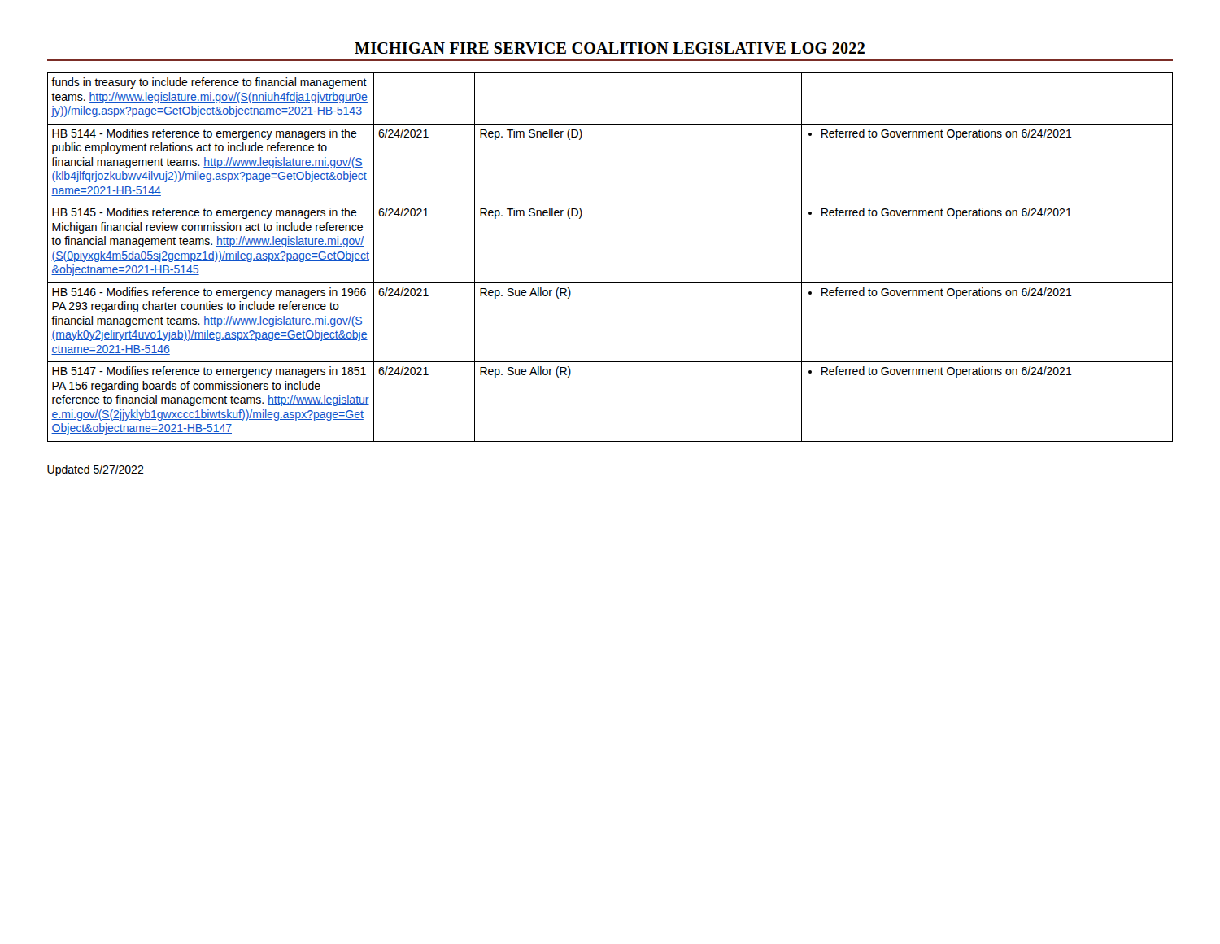MICHIGAN FIRE SERVICE COALITION LEGISLATIVE LOG 2022
| funds in treasury to include reference to financial management teams. http://www.legislature.mi.gov/(S(nniuh4fdja1gjvtrbgur0ejy))/mileg.aspx?page=GetObject&objectname=2021-HB-5143 | | | | |
| HB 5144 - Modifies reference to emergency managers in the public employment relations act to include reference to financial management teams. http://www.legislature.mi.gov/(S(klb4jlfqrjozkubwv4ilvuj2))/mileg.aspx?page=GetObject&objectname=2021-HB-5144 | 6/24/2021 | Rep. Tim Sneller (D) | | Referred to Government Operations on 6/24/2021 |
| HB 5145 - Modifies reference to emergency managers in the Michigan financial review commission act to include reference to financial management teams. http://www.legislature.mi.gov/(S(0piyxgk4m5da05sj2gempz1d))/mileg.aspx?page=GetObject&objectname=2021-HB-5145 | 6/24/2021 | Rep. Tim Sneller (D) | | Referred to Government Operations on 6/24/2021 |
| HB 5146 - Modifies reference to emergency managers in 1966 PA 293 regarding charter counties to include reference to financial management teams. http://www.legislature.mi.gov/(S(mayk0y2jeliryrt4uvo1yjab))/mileg.aspx?page=GetObject&objectname=2021-HB-5146 | 6/24/2021 | Rep. Sue Allor (R) | | Referred to Government Operations on 6/24/2021 |
| HB 5147 - Modifies reference to emergency managers in 1851 PA 156 regarding boards of commissioners to include reference to financial management teams. http://www.legislature.mi.gov/(S(2jjyklyb1gwxccc1biwtskuf))/mileg.aspx?page=GetObject&objectname=2021-HB-5147 | 6/24/2021 | Rep. Sue Allor (R) | | Referred to Government Operations on 6/24/2021 |
Updated 5/27/2022